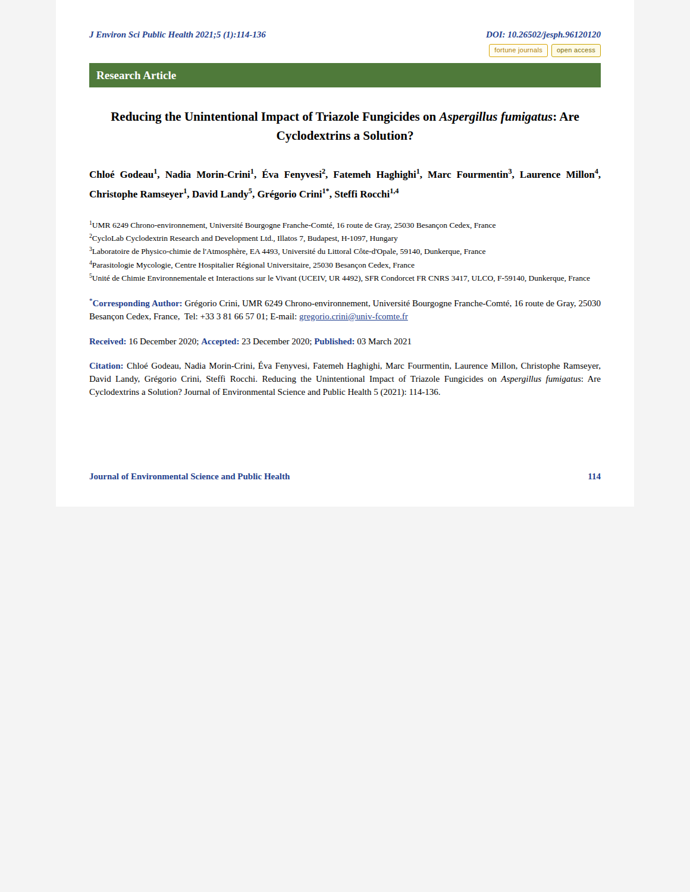J Environ Sci Public Health 2021;5 (1):114-136 DOI: 10.26502/jesph.96120120
fortune journals open access
Research Article
Reducing the Unintentional Impact of Triazole Fungicides on Aspergillus fumigatus: Are Cyclodextrins a Solution?
Chloé Godeau1, Nadia Morin-Crini1, Éva Fenyvesi2, Fatemeh Haghighi1, Marc Fourmentin3, Laurence Millon4, Christophe Ramseyer1, David Landy5, Grégorio Crini1*, Steffi Rocchi1,4
1UMR 6249 Chrono-environnement, Université Bourgogne Franche-Comté, 16 route de Gray, 25030 Besançon Cedex, France
2CycloLab Cyclodextrin Research and Development Ltd., Illatos 7, Budapest, H-1097, Hungary
3Laboratoire de Physico-chimie de l'Atmosphère, EA 4493, Université du Littoral Côte-d'Opale, 59140, Dunkerque, France
4Parasitologie Mycologie, Centre Hospitalier Régional Universitaire, 25030 Besançon Cedex, France
5Unité de Chimie Environnementale et Interactions sur le Vivant (UCEIV, UR 4492), SFR Condorcet FR CNRS 3417, ULCO, F-59140, Dunkerque, France
*Corresponding Author: Grégorio Crini, UMR 6249 Chrono-environnement, Université Bourgogne Franche-Comté, 16 route de Gray, 25030 Besançon Cedex, France, Tel: +33 3 81 66 57 01; E-mail: gregorio.crini@univ-fcomte.fr
Received: 16 December 2020; Accepted: 23 December 2020; Published: 03 March 2021
Citation: Chloé Godeau, Nadia Morin-Crini, Éva Fenyvesi, Fatemeh Haghighi, Marc Fourmentin, Laurence Millon, Christophe Ramseyer, David Landy, Grégorio Crini, Steffi Rocchi. Reducing the Unintentional Impact of Triazole Fungicides on Aspergillus fumigatus: Are Cyclodextrins a Solution? Journal of Environmental Science and Public Health 5 (2021): 114-136.
Journal of Environmental Science and Public Health 114